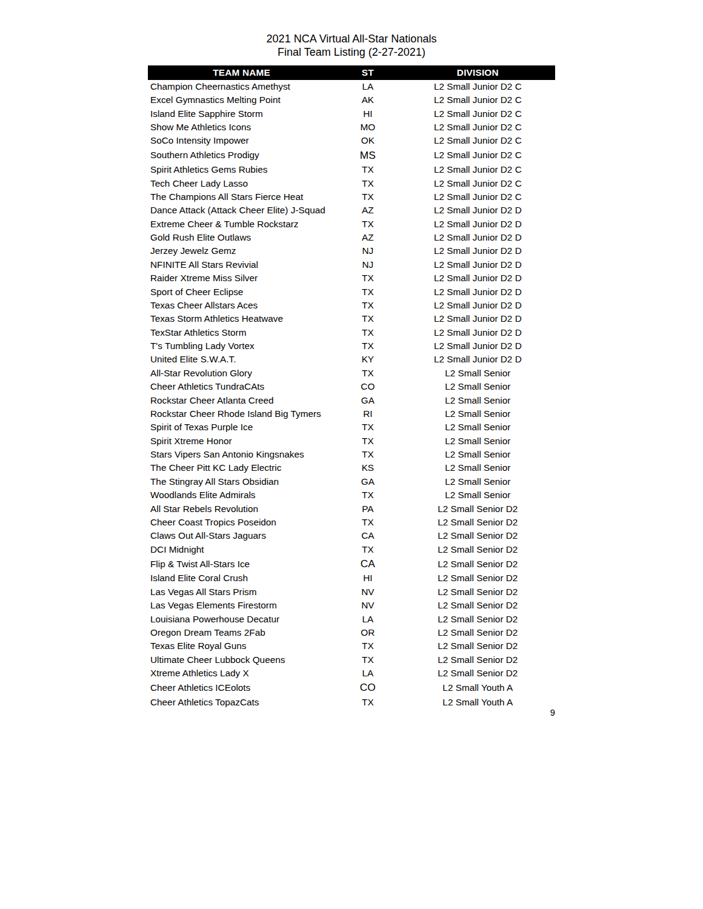2021 NCA Virtual All-Star Nationals
Final Team Listing (2-27-2021)
| TEAM NAME | ST | DIVISION |
| --- | --- | --- |
| Champion Cheernastics Amethyst | LA | L2 Small Junior D2 C |
| Excel Gymnastics Melting Point | AK | L2 Small Junior D2 C |
| Island Elite Sapphire Storm | HI | L2 Small Junior D2 C |
| Show Me Athletics Icons | MO | L2 Small Junior D2 C |
| SoCo Intensity Impower | OK | L2 Small Junior D2 C |
| Southern Athletics Prodigy | MS | L2 Small Junior D2 C |
| Spirit Athletics Gems Rubies | TX | L2 Small Junior D2 C |
| Tech Cheer Lady Lasso | TX | L2 Small Junior D2 C |
| The Champions All Stars Fierce Heat | TX | L2 Small Junior D2 C |
| Dance Attack (Attack Cheer Elite) J-Squad | AZ | L2 Small Junior D2 D |
| Extreme Cheer & Tumble Rockstarz | TX | L2 Small Junior D2 D |
| Gold Rush Elite Outlaws | AZ | L2 Small Junior D2 D |
| Jerzey Jewelz Gemz | NJ | L2 Small Junior D2 D |
| NFINITE All Stars Revivial | NJ | L2 Small Junior D2 D |
| Raider Xtreme Miss Silver | TX | L2 Small Junior D2 D |
| Sport of Cheer Eclipse | TX | L2 Small Junior D2 D |
| Texas Cheer Allstars Aces | TX | L2 Small Junior D2 D |
| Texas Storm Athletics Heatwave | TX | L2 Small Junior D2 D |
| TexStar Athletics Storm | TX | L2 Small Junior D2 D |
| T's Tumbling Lady Vortex | TX | L2 Small Junior D2 D |
| United Elite S.W.A.T. | KY | L2 Small Junior D2 D |
| All-Star Revolution Glory | TX | L2 Small Senior |
| Cheer Athletics TundraCAts | CO | L2 Small Senior |
| Rockstar Cheer Atlanta Creed | GA | L2 Small Senior |
| Rockstar Cheer Rhode Island Big Tymers | RI | L2 Small Senior |
| Spirit of Texas Purple Ice | TX | L2 Small Senior |
| Spirit Xtreme Honor | TX | L2 Small Senior |
| Stars Vipers San Antonio Kingsnakes | TX | L2 Small Senior |
| The Cheer Pitt KC Lady Electric | KS | L2 Small Senior |
| The Stingray All Stars Obsidian | GA | L2 Small Senior |
| Woodlands Elite Admirals | TX | L2 Small Senior |
| All Star Rebels Revolution | PA | L2 Small Senior D2 |
| Cheer Coast Tropics Poseidon | TX | L2 Small Senior D2 |
| Claws Out All-Stars Jaguars | CA | L2 Small Senior D2 |
| DCI Midnight | TX | L2 Small Senior D2 |
| Flip & Twist All-Stars Ice | CA | L2 Small Senior D2 |
| Island Elite Coral Crush | HI | L2 Small Senior D2 |
| Las Vegas All Stars Prism | NV | L2 Small Senior D2 |
| Las Vegas Elements Firestorm | NV | L2 Small Senior D2 |
| Louisiana Powerhouse Decatur | LA | L2 Small Senior D2 |
| Oregon Dream Teams 2Fab | OR | L2 Small Senior D2 |
| Texas Elite Royal Guns | TX | L2 Small Senior D2 |
| Ultimate Cheer Lubbock Queens | TX | L2 Small Senior D2 |
| Xtreme Athletics Lady X | LA | L2 Small Senior D2 |
| Cheer Athletics ICEolots | CO | L2 Small Youth A |
| Cheer Athletics TopazCats | TX | L2 Small Youth A |
9